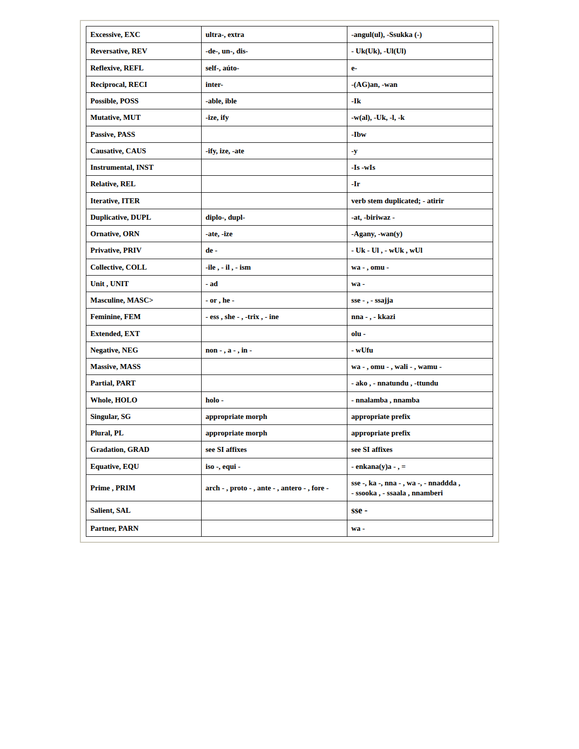| Excessive, EXC | ultra-, extra | -angul(ul), -Ssukka (-) |
| Reversative, REV | -de-, un-, dis- | - Uk(Uk), -Ul(Ul) |
| Reflexive, REFL | self-, aúto- | e- |
| Reciprocal, RECI | inter- | -(AG)an, -wan |
| Possible, POSS | -able, ible | -Ik |
| Mutative, MUT | -ize, ify | -w(al), -Uk, -l, -k |
| Passive, PASS | | -Ibw |
| Causative, CAUS | -ify, ize, -ate | -y |
| Instrumental, INST | | -Is -wIs |
| Relative, REL | | -Ir |
| Iterative, ITER | | verb stem duplicated; - atirir |
| Duplicative, DUPL | diplo-, dupl- | -at, -biriwaz - |
| Ornative, ORN | -ate, -ize | -Agany, -wan(y) |
| Privative, PRIV | de - | - Uk - Ul , - wUk , wUl |
| Collective, COLL | -ile , - il , - ism | wa - , omu - |
| Unit , UNIT | - ad | wa - |
| Masculine, MASC> | - or , he - | sse - , - ssajja |
| Feminine, FEM | - ess , she - , -trix , - ine | nna - , - kkazi |
| Extended, EXT | | olu - |
| Negative, NEG | non - , a - , in - | - wUfu |
| Massive, MASS | | wa - , omu - , wali - , wamu - |
| Partial, PART | | - ako , - nnatundu , -ttundu |
| Whole, HOLO | holo - | - nnalamba , nnamba |
| Singular, SG | appropriate morph | appropriate prefix |
| Plural, PL | appropriate morph | appropriate prefix |
| Gradation, GRAD | see SI affixes | see SI affixes |
| Equative, EQU | iso -, equi - | - enkana(y)a - , = |
| Prime , PRIM | arch - , proto - , ante - , antero - , fore - | sse -, ka -, nna - , wa -, - nnaddda , - ssooka , - ssaala , nnamberi |
| Salient, SAL | | sse - |
| Partner, PARN | | wa - |